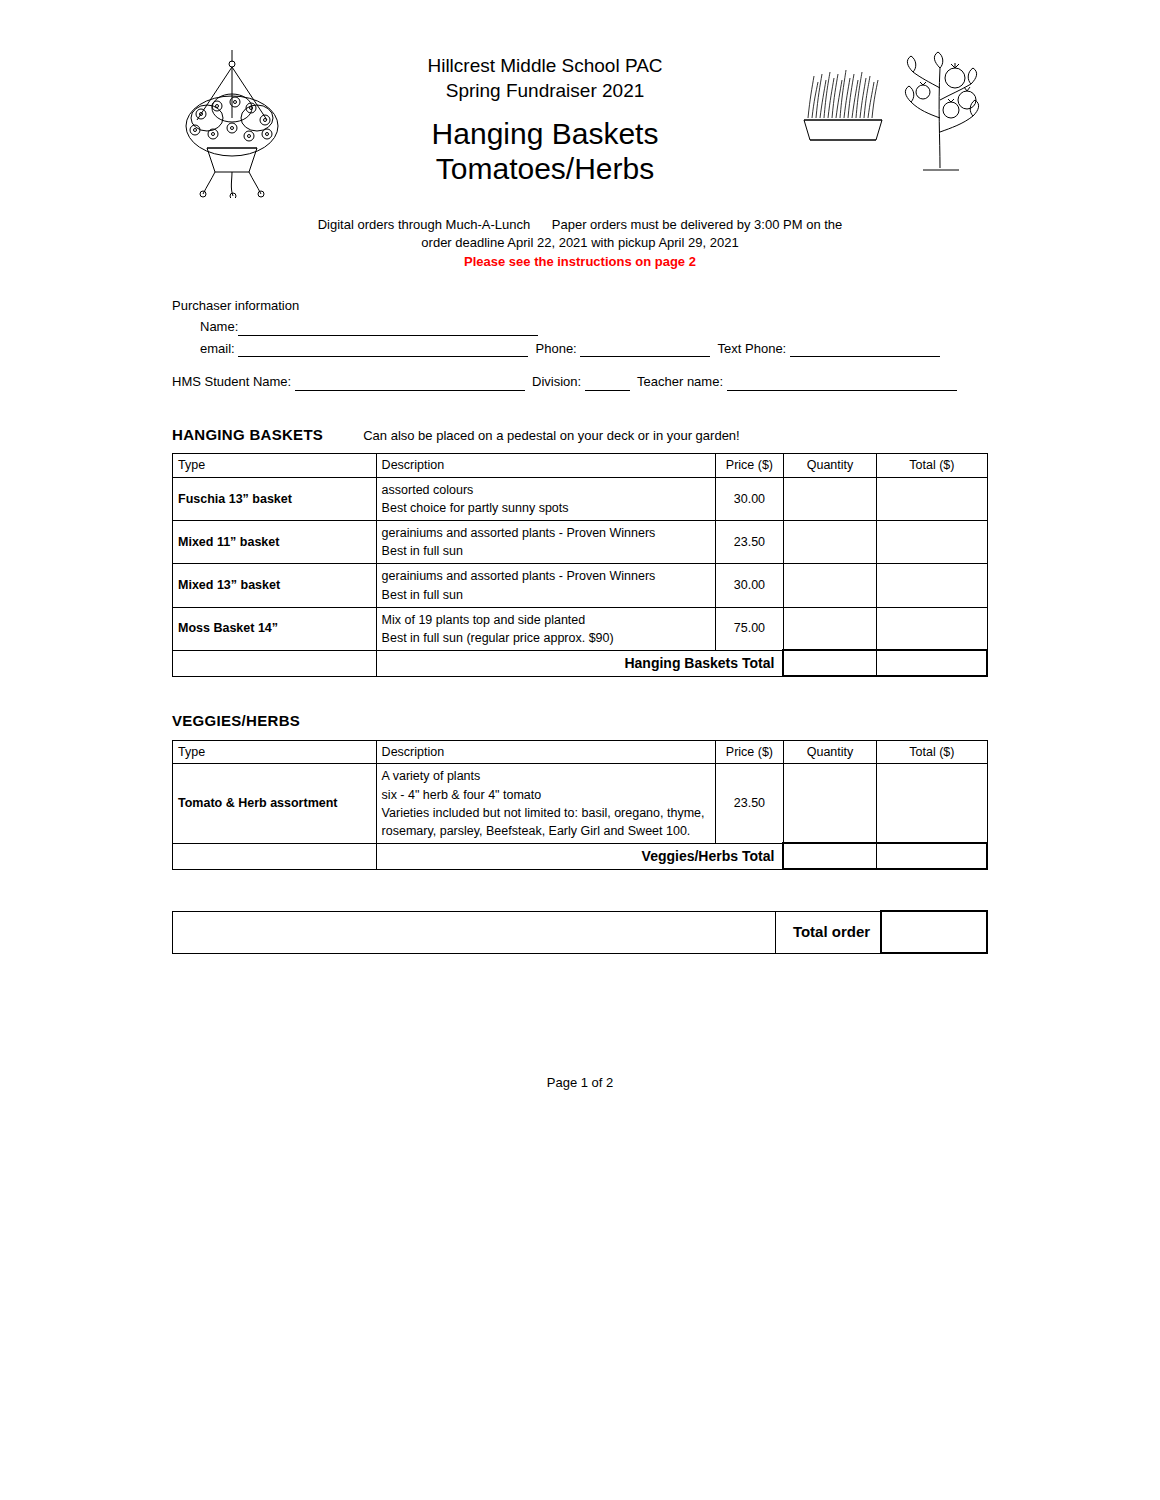Hillcrest Middle School PAC
Spring Fundraiser 2021
Hanging Baskets
Tomatoes/Herbs
Digital orders through Much-A-Lunch Paper orders must be delivered by 3:00 PM on the
order deadline April 22, 2021 with pickup April 29, 2021
Please see the instructions on page 2
Purchaser information
Name:
email: Phone: Text Phone:
HMS Student Name: Division: Teacher name:
HANGING BASKETS
Can also be placed on a pedestal on your deck or in your garden!
| Type | Description | Price ($) | Quantity | Total ($) |
| --- | --- | --- | --- | --- |
| Fuschia 13” basket | assorted colours Best choice for partly sunny spots | 30.00 | | |
| Mixed 11” basket | gerainiums and assorted plants - Proven Winners Best in full sun | 23.50 | | |
| Mixed 13” basket | gerainiums and assorted plants - Proven Winners Best in full sun | 30.00 | | |
| Moss Basket 14” | Mix of 19 plants top and side planted Best in full sun (regular price approx. $90) | 75.00 | | |
| | Hanging Baskets Total | | |
VEGGIES/HERBS
| Type | Description | Price ($) | Quantity | Total ($) |
| --- | --- | --- | --- | --- |
| Tomato & Herb assortment | A variety of plants six - 4" herb & four 4" tomato Varieties included but not limited to: basil, oregano, thyme, rosemary, parsley, Beefsteak, Early Girl and Sweet 100. | 23.50 | | |
| | Veggies/Herbs Total | | |
| | Total order | |
Page 1 of 2